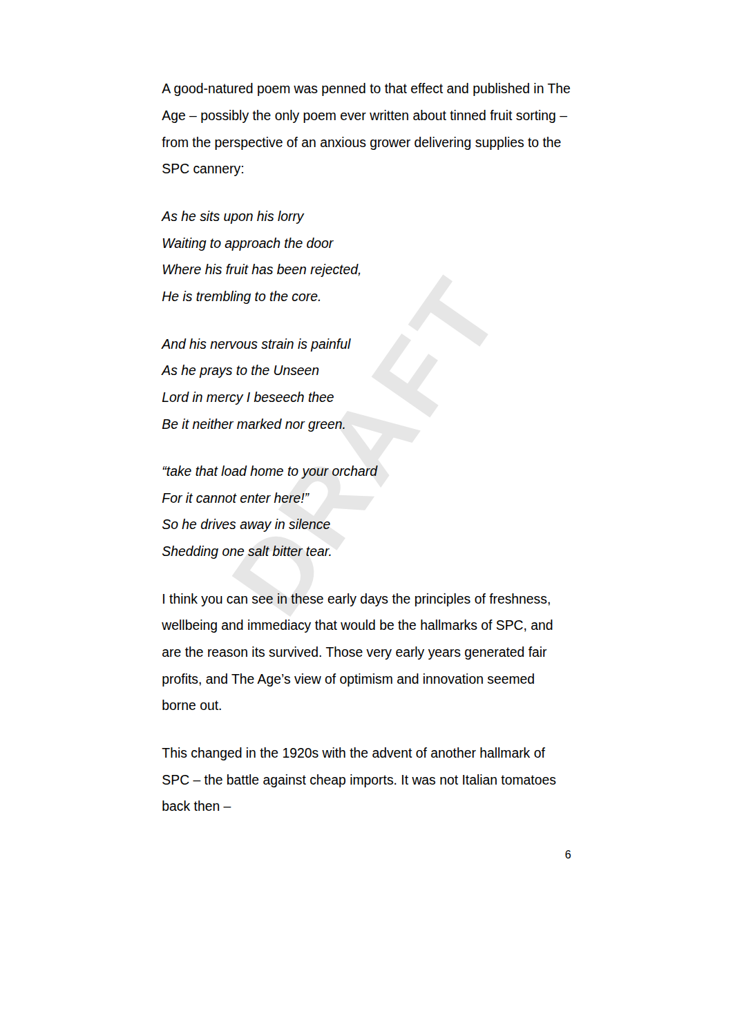DRAFT
A good-natured poem was penned to that effect and published in The Age – possibly the only poem ever written about tinned fruit sorting – from the perspective of an anxious grower delivering supplies to the SPC cannery:
As he sits upon his lorry
Waiting to approach the door
Where his fruit has been rejected,
He is trembling to the core.
And his nervous strain is painful
As he prays to the Unseen
Lord in mercy I beseech thee
Be it neither marked nor green.
“take that load home to your orchard
For it cannot enter here!”
So he drives away in silence
Shedding one salt bitter tear.
I think you can see in these early days the principles of freshness, wellbeing and immediacy that would be the hallmarks of SPC, and are the reason its survived. Those very early years generated fair profits, and The Age’s view of optimism and innovation seemed borne out.
This changed in the 1920s with the advent of another hallmark of SPC – the battle against cheap imports. It was not Italian tomatoes back then –
6